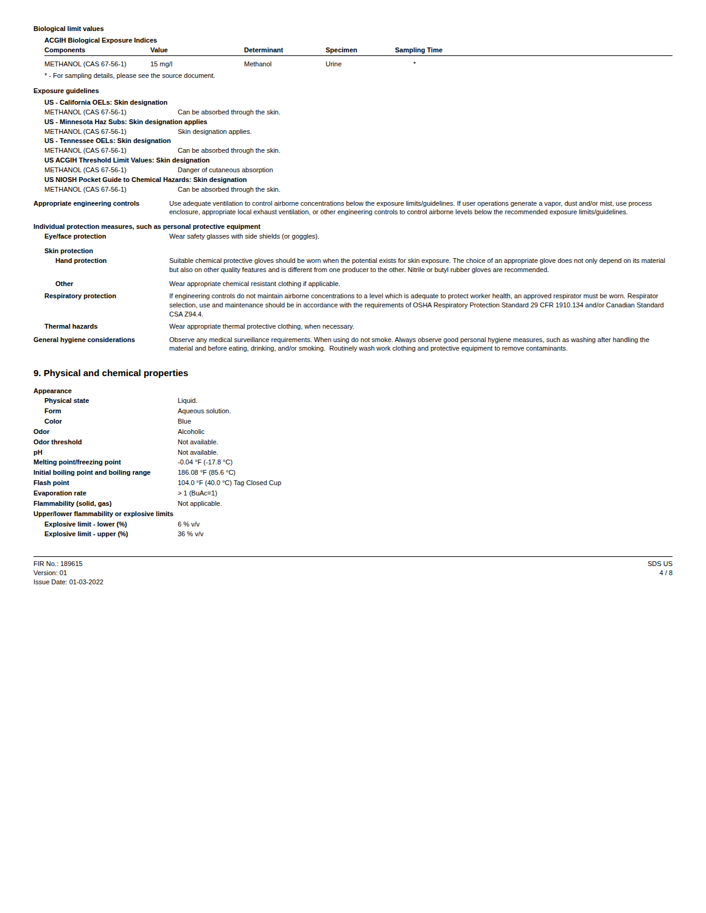Biological limit values
ACGIH Biological Exposure Indices
| Components | Value | Determinant | Specimen | Sampling Time |
| METHANOL (CAS 67-56-1) | 15 mg/l | Methanol | Urine | * |
* - For sampling details, please see the source document.
Exposure guidelines
US - California OELs: Skin designation
| METHANOL (CAS 67-56-1) | Can be absorbed through the skin. |
US - Minnesota Haz Subs: Skin designation applies
| METHANOL (CAS 67-56-1) | Skin designation applies. |
US - Tennessee OELs: Skin designation
| METHANOL (CAS 67-56-1) | Can be absorbed through the skin. |
US ACGIH Threshold Limit Values: Skin designation
| METHANOL (CAS 67-56-1) | Danger of cutaneous absorption |
US NIOSH Pocket Guide to Chemical Hazards: Skin designation
| METHANOL (CAS 67-56-1) | Can be absorbed through the skin. |
| Appropriate engineering controls | Use adequate ventilation to control airborne concentrations below the exposure limits/guidelines. If user operations generate a vapor, dust and/or mist, use process enclosure, appropriate local exhaust ventilation, or other engineering controls to control airborne levels below the recommended exposure limits/guidelines. |
Individual protection measures, such as personal protective equipment
| Eye/face protection | Wear safety glasses with side shields (or goggles). |
Skin protection
| Hand protection | Suitable chemical protective gloves should be worn when the potential exists for skin exposure. The choice of an appropriate glove does not only depend on its material but also on other quality features and is different from one producer to the other. Nitrile or butyl rubber gloves are recommended. |
| Other | Wear appropriate chemical resistant clothing if applicable. |
| Respiratory protection | If engineering controls do not maintain airborne concentrations to a level which is adequate to protect worker health, an approved respirator must be worn. Respirator selection, use and maintenance should be in accordance with the requirements of OSHA Respiratory Protection Standard 29 CFR 1910.134 and/or Canadian Standard CSA Z94.4. |
| Thermal hazards | Wear appropriate thermal protective clothing, when necessary. |
| General hygiene considerations | Observe any medical surveillance requirements. When using do not smoke. Always observe good personal hygiene measures, such as washing after handling the material and before eating, drinking, and/or smoking. Routinely wash work clothing and protective equipment to remove contaminants. |
9. Physical and chemical properties
| Appearance | |
| Physical state | Liquid. |
| Form | Aqueous solution. |
| Color | Blue |
| Odor | Alcoholic |
| Odor threshold | Not available. |
| pH | Not available. |
| Melting point/freezing point | -0.04 °F (-17.8 °C) |
| Initial boiling point and boiling range | 186.08 °F (85.6 °C) |
| Flash point | 104.0 °F (40.0 °C) Tag Closed Cup |
| Evaporation rate | > 1 (BuAc=1) |
| Flammability (solid, gas) | Not applicable. |
| Upper/lower flammability or explosive limits | |
| Explosive limit - lower (%) | 6 % v/v |
| Explosive limit - upper (%) | 36 % v/v |
FIR No.: 189615
Version: 01
Issue Date: 01-03-2022
SDS US
4 / 8